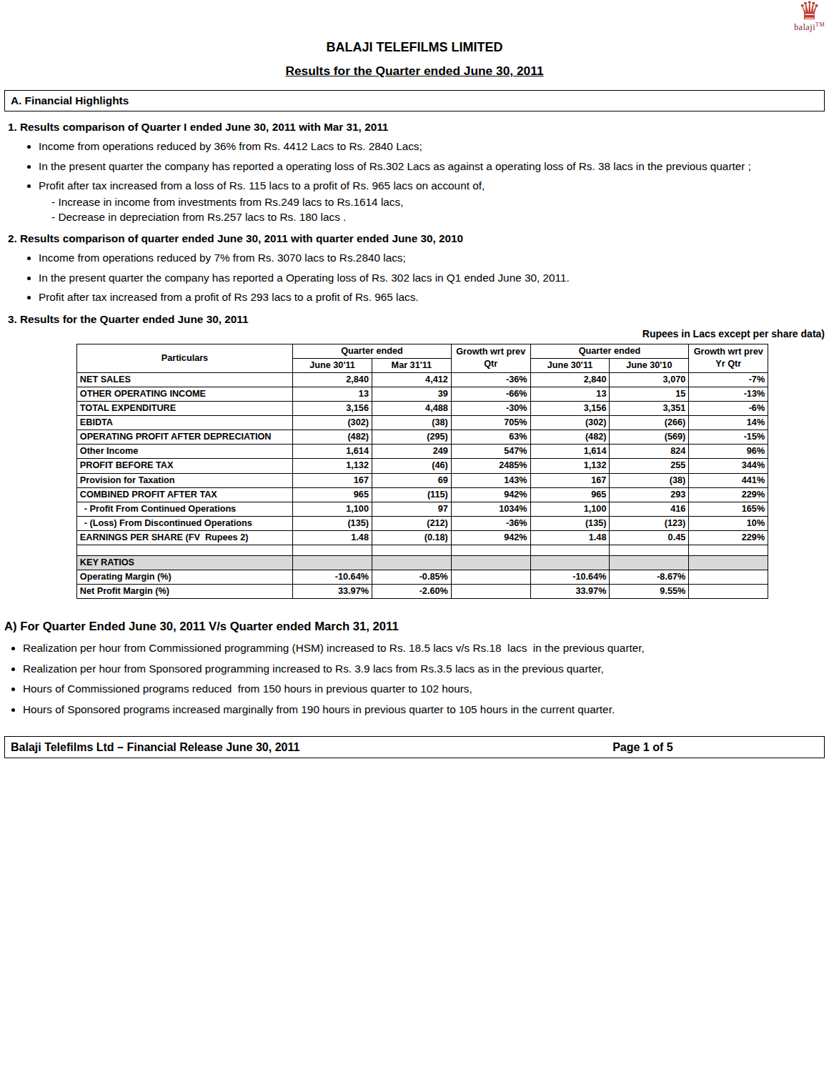♛ balajiTM
BALAJI TELEFILMS LIMITED
Results for the Quarter ended June 30, 2011
A. Financial Highlights
Results comparison of Quarter I ended June 30, 2011 with Mar 31, 2011
Income from operations reduced by 36% from Rs. 4412 Lacs to Rs. 2840 Lacs;
In the present quarter the company has reported a operating loss of Rs.302 Lacs as against a operating loss of Rs. 38 lacs in the previous quarter ;
Profit after tax increased from a loss of Rs. 115 lacs to a profit of Rs. 965 lacs on account of,
Increase in income from investments from Rs.249 lacs to Rs.1614 lacs,
Decrease in depreciation from Rs.257 lacs to Rs. 180 lacs .
Results comparison of quarter ended June 30, 2011 with quarter ended June 30, 2010
Income from operations reduced by 7% from Rs. 3070 lacs to Rs.2840 lacs;
In the present quarter the company has reported a Operating loss of Rs. 302 lacs in Q1 ended June 30, 2011.
Profit after tax increased from a profit of Rs 293 lacs to a profit of Rs. 965 lacs.
Results for the Quarter ended June 30, 2011
Rupees in Lacs except per share data)
| Particulars | Quarter ended | Growth wrt prev Qtr | Quarter ended | Growth wrt prev Yr Qtr |
| --- | --- | --- | --- | --- |
| June 30'11 | Mar 31'11 | June 30'11 | June 30'10 |
| NET SALES | 2,840 | 4,412 | -36% | 2,840 | 3,070 | -7% |
| OTHER OPERATING INCOME | 13 | 39 | -66% | 13 | 15 | -13% |
| TOTAL EXPENDITURE | 3,156 | 4,488 | -30% | 3,156 | 3,351 | -6% |
| EBIDTA | (302) | (38) | 705% | (302) | (266) | 14% |
| OPERATING PROFIT AFTER DEPRECIATION | (482) | (295) | 63% | (482) | (569) | -15% |
| Other Income | 1,614 | 249 | 547% | 1,614 | 824 | 96% |
| PROFIT BEFORE TAX | 1,132 | (46) | 2485% | 1,132 | 255 | 344% |
| Provision for Taxation | 167 | 69 | 143% | 167 | (38) | 441% |
| COMBINED PROFIT AFTER TAX | 965 | (115) | 942% | 965 | 293 | 229% |
| - Profit From Continued Operations | 1,100 | 97 | 1034% | 1,100 | 416 | 165% |
| - (Loss) From Discontinued Operations | (135) | (212) | -36% | (135) | (123) | 10% |
| EARNINGS PER SHARE (FV Rupees 2) | 1.48 | (0.18) | 942% | 1.48 | 0.45 | 229% |
| KEY RATIOS | | | | | | |
| Operating Margin (%) | -10.64% | -0.85% | | -10.64% | -8.67% | |
| Net Profit Margin (%) | 33.97% | -2.60% | | 33.97% | 9.55% | |
A) For Quarter Ended June 30, 2011 V/s Quarter ended March 31, 2011
Realization per hour from Commissioned programming (HSM) increased to Rs. 18.5 lacs v/s Rs.18 lacs in the previous quarter,
Realization per hour from Sponsored programming increased to Rs. 3.9 lacs from Rs.3.5 lacs as in the previous quarter,
Hours of Commissioned programs reduced from 150 hours in previous quarter to 102 hours,
Hours of Sponsored programs increased marginally from 190 hours in previous quarter to 105 hours in the current quarter.
Balaji Telefilms Ltd – Financial Release June 30, 2011 Page 1 of 5